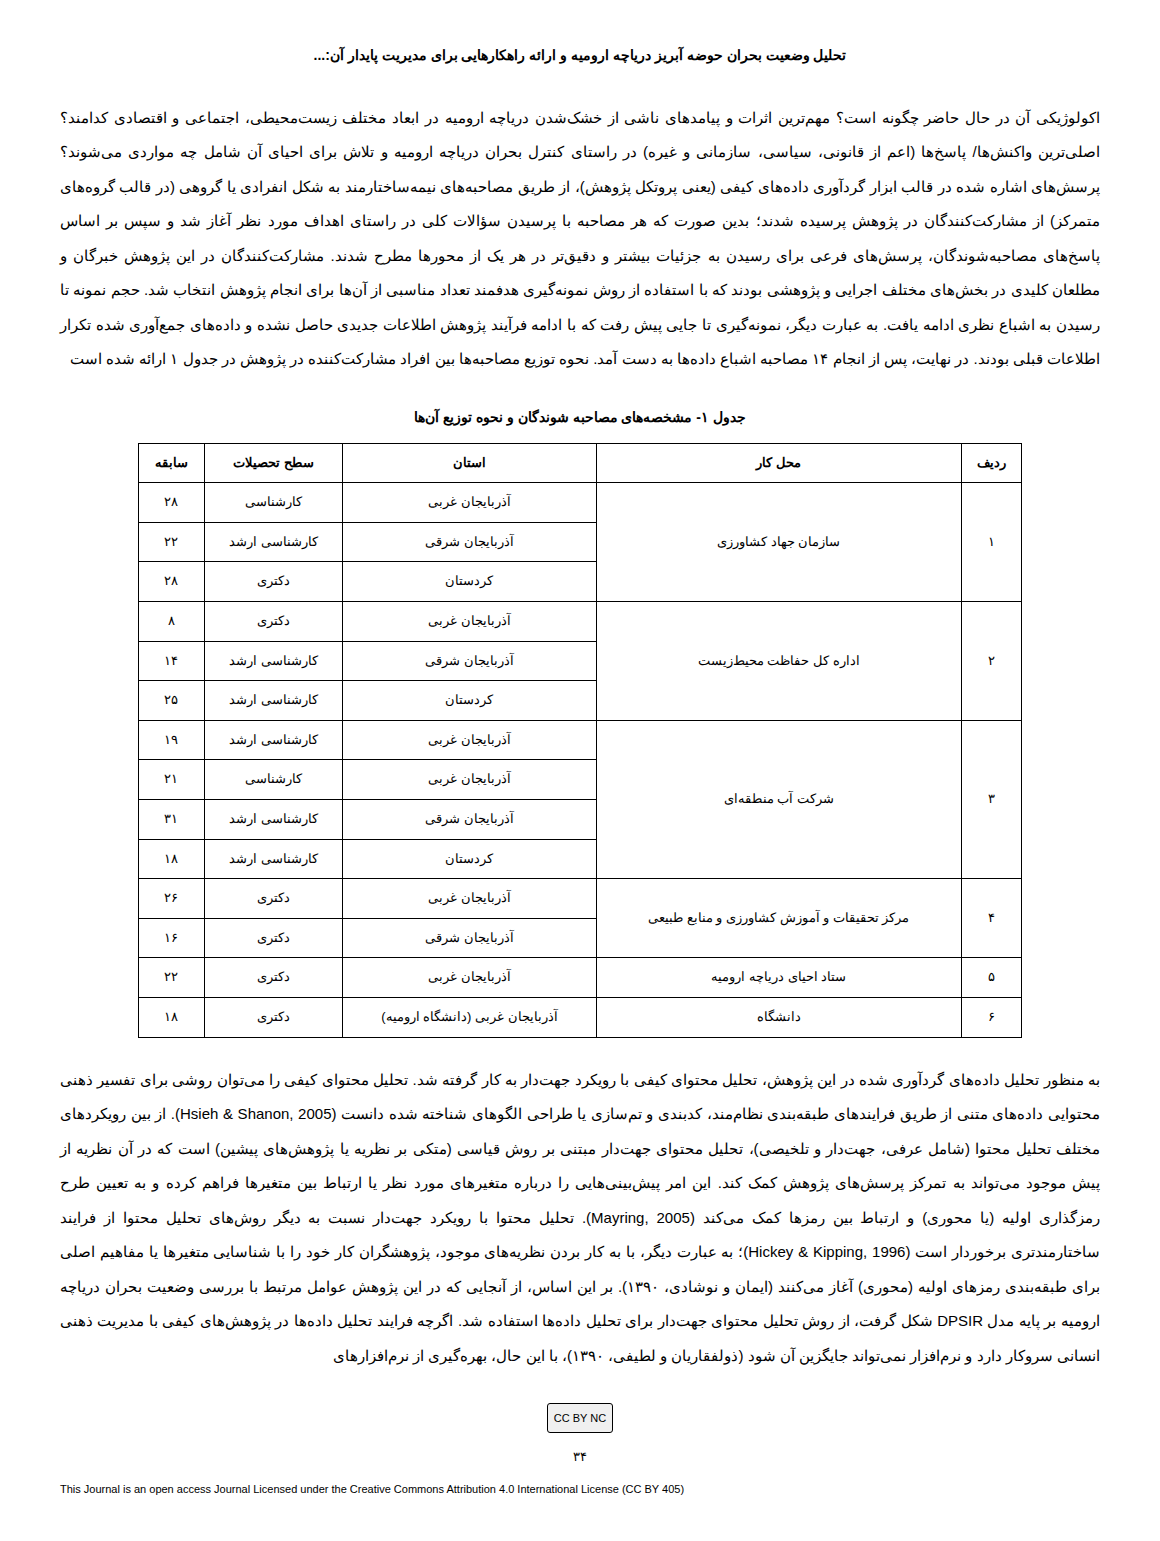تحلیل وضعیت بحران حوضه آبریز دریاچه ارومیه و ارائه راهکارهایی برای مدیریت پایدار آن:...
اکولوژیکی آن در حال حاضر چگونه است؟ مهم‌ترین اثرات و پیامدهای ناشی از خشک‌شدن دریاچه ارومیه در ابعاد مختلف زیست‌محیطی، اجتماعی و اقتصادی کدامند؟ اصلی‌ترین واکنش‌ها/ پاسخ‌ها (اعم از قانونی، سیاسی، سازمانی و غیره) در راستای کنترل بحران دریاچه ارومیه و تلاش برای احیای آن شامل چه مواردی می‌شوند؟ پرسش‌های اشاره شده در قالب ابزار گردآوری داده‌های کیفی (یعنی پروتکل پژوهش)، از طریق مصاحبه‌های نیمه‌ساختارمند به شکل انفرادی یا گروهی (در قالب گروه‌های متمرکز) از مشارکت‌کنندگان در پژوهش پرسیده شدند؛ بدین صورت که هر مصاحبه با پرسیدن سؤالات کلی در راستای اهداف مورد نظر آغاز شد و سپس بر اساس پاسخ‌های مصاحبه‌شوندگان، پرسش‌های فرعی برای رسیدن به جزئیات بیشتر و دقیق‌تر در هر یک از محورها مطرح شدند. مشارکت‌کنندگان در این پژوهش خبرگان و مطلعان کلیدی در بخش‌های مختلف اجرایی و پژوهشی بودند که با استفاده از روش نمونه‌گیری هدفمند تعداد مناسبی از آن‌ها برای انجام پژوهش انتخاب شد. حجم نمونه تا رسیدن به اشباع نظری ادامه یافت. به عبارت دیگر، نمونه‌گیری تا جایی پیش رفت که با ادامه فرآیند پژوهش اطلاعات جدیدی حاصل نشده و داده‌های جمع‌آوری شده تکرار اطلاعات قبلی بودند. در نهایت، پس از انجام ۱۴ مصاحبه اشباع داده‌ها به دست آمد. نحوه توزیع مصاحبه‌ها بین افراد مشارکت‌کننده در پژوهش در جدول ۱ ارائه شده است
جدول ۱- مشخصه‌های مصاحبه شوندگان و نحوه توزیع آن‌ها
| ردیف | محل کار | استان | سطح تحصیلات | سابقه |
| --- | --- | --- | --- | --- |
| ۱ | سازمان جهاد کشاورزی | آذربایجان غربی | کارشناسی | ۲۸ |
| آذربایجان شرقی | کارشناسی ارشد | ۲۲ |
| کردستان | دکتری | ۲۸ |
| ۲ | اداره کل حفاظت محیط‌زیست | آذربایجان غربی | دکتری | ۸ |
| آذربایجان شرقی | کارشناسی ارشد | ۱۴ |
| کردستان | کارشناسی ارشد | ۲۵ |
| ۳ | شرکت آب منطقه‌ای | آذربایجان غربی | کارشناسی ارشد | ۱۹ |
| آذربایجان غربی | کارشناسی | ۲۱ |
| آذربایجان شرقی | کارشناسی ارشد | ۳۱ |
| کردستان | کارشناسی ارشد | ۱۸ |
| ۴ | مرکز تحقیقات و آموزش کشاورزی و منابع طبیعی | آذربایجان غربی | دکتری | ۲۶ |
| آذربایجان شرقی | دکتری | ۱۶ |
| ۵ | ستاد احیای دریاچه ارومیه | آذربایجان غربی | دکتری | ۲۲ |
| ۶ | دانشگاه | آذربایجان غربی (دانشگاه ارومیه) | دکتری | ۱۸ |
به منظور تحلیل داده‌های گردآوری شده در این پژوهش، تحلیل محتوای کیفی با رویکرد جهت‌دار به کار گرفته شد. تحلیل محتوای کیفی را می‌توان روشی برای تفسیر ذهنی محتوایی داده‌های متنی از طریق فرایندهای طبقه‌بندی نظام‌مند، کدبندی و تم‌سازی یا طراحی الگوهای شناخته شده دانست (Hsieh & Shanon, 2005). از بین رویکردهای مختلف تحلیل محتوا (شامل عرفی، جهت‌دار و تلخیصی)، تحلیل محتوای جهت‌دار مبتنی بر روش قیاسی (متکی بر نظریه یا پژوهش‌های پیشین) است که در آن نظریه از پیش موجود می‌تواند به تمرکز پرسش‌های پژوهش کمک کند. این امر پیش‌بینی‌هایی را درباره متغیرهای مورد نظر یا ارتباط بین متغیرها فراهم کرده و به تعیین طرح رمزگذاری اولیه (یا محوری) و ارتباط بین رمزها کمک می‌کند (Mayring, 2005). تحلیل محتوا با رویکرد جهت‌دار نسبت به دیگر روش‌های تحلیل محتوا از فرایند ساختارمندتری برخوردار است (Hickey & Kipping, 1996)؛ به عبارت دیگر، با به کار بردن نظریه‌های موجود، پژوهشگران کار خود را با شناسایی متغیرها یا مفاهیم اصلی برای طبقه‌بندی رمزهای اولیه (محوری) آغاز می‌کنند (ایمان و نوشادی، ۱۳۹۰). بر این اساس، از آنجایی که در این پژوهش عوامل مرتبط با بررسی وضعیت بحران دریاچه ارومیه بر پایه مدل DPSIR شکل گرفت، از روش تحلیل محتوای جهت‌دار برای تحلیل داده‌ها استفاده شد. اگرچه فرایند تحلیل داده‌ها در پژوهش‌های کیفی با مدیریت ذهنی انسانی سروکار دارد و نرم‌افزار نمی‌تواند جایگزین آن شود (ذولفقاریان و لطیفی، ۱۳۹۰)، با این حال، بهره‌گیری از نرم‌افزارهای
CC BY NC
۳۴
This Journal is an open access Journal Licensed under the Creative Commons Attribution 4.0 International License (CC BY 405)